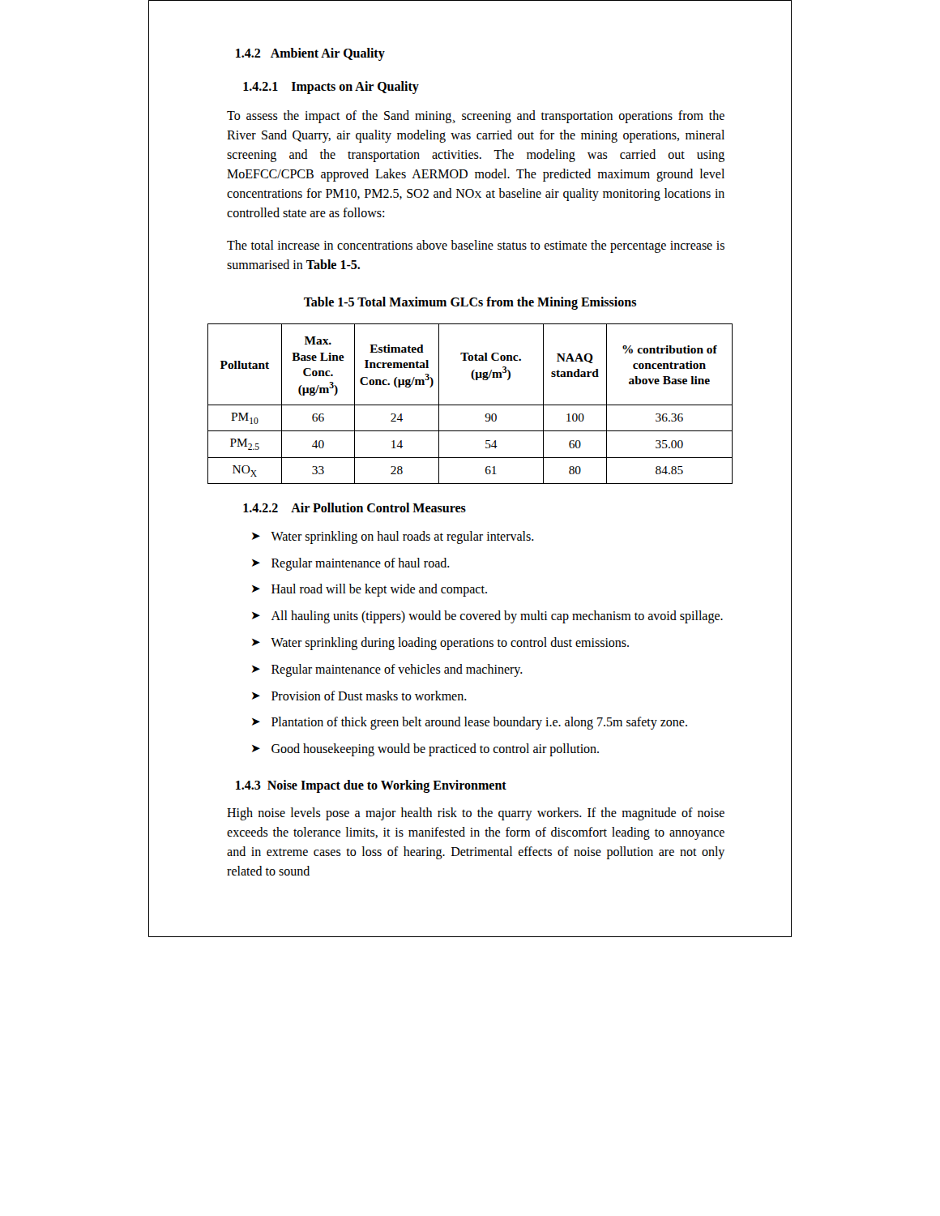1.4.2 Ambient Air Quality
1.4.2.1 Impacts on Air Quality
To assess the impact of the Sand mining¸ screening and transportation operations from the River Sand Quarry, air quality modeling was carried out for the mining operations, mineral screening and the transportation activities. The modeling was carried out using MoEFCC/CPCB approved Lakes AERMOD model. The predicted maximum ground level concentrations for PM10, PM2.5, SO2 and NOX at baseline air quality monitoring locations in controlled state are as follows:
The total increase in concentrations above baseline status to estimate the percentage increase is summarised in Table 1-5.
Table 1-5 Total Maximum GLCs from the Mining Emissions
| Pollutant | Max. Base Line Conc. (µg/m 3 ) | Estimated Incremental Conc. (µg/m 3 ) | Total Conc. (µg/m 3 ) | NAAQ standard | % contribution of concentration above Base line |
| --- | --- | --- | --- | --- | --- |
| PM 10 | 66 | 24 | 90 | 100 | 36.36 |
| PM 2.5 | 40 | 14 | 54 | 60 | 35.00 |
| NO X | 33 | 28 | 61 | 80 | 84.85 |
1.4.2.2 Air Pollution Control Measures
Water sprinkling on haul roads at regular intervals.
Regular maintenance of haul road.
Haul road will be kept wide and compact.
All hauling units (tippers) would be covered by multi cap mechanism to avoid spillage.
Water sprinkling during loading operations to control dust emissions.
Regular maintenance of vehicles and machinery.
Provision of Dust masks to workmen.
Plantation of thick green belt around lease boundary i.e. along 7.5m safety zone.
Good housekeeping would be practiced to control air pollution.
1.4.3 Noise Impact due to Working Environment
High noise levels pose a major health risk to the quarry workers. If the magnitude of noise exceeds the tolerance limits, it is manifested in the form of discomfort leading to annoyance and in extreme cases to loss of hearing. Detrimental effects of noise pollution are not only related to sound